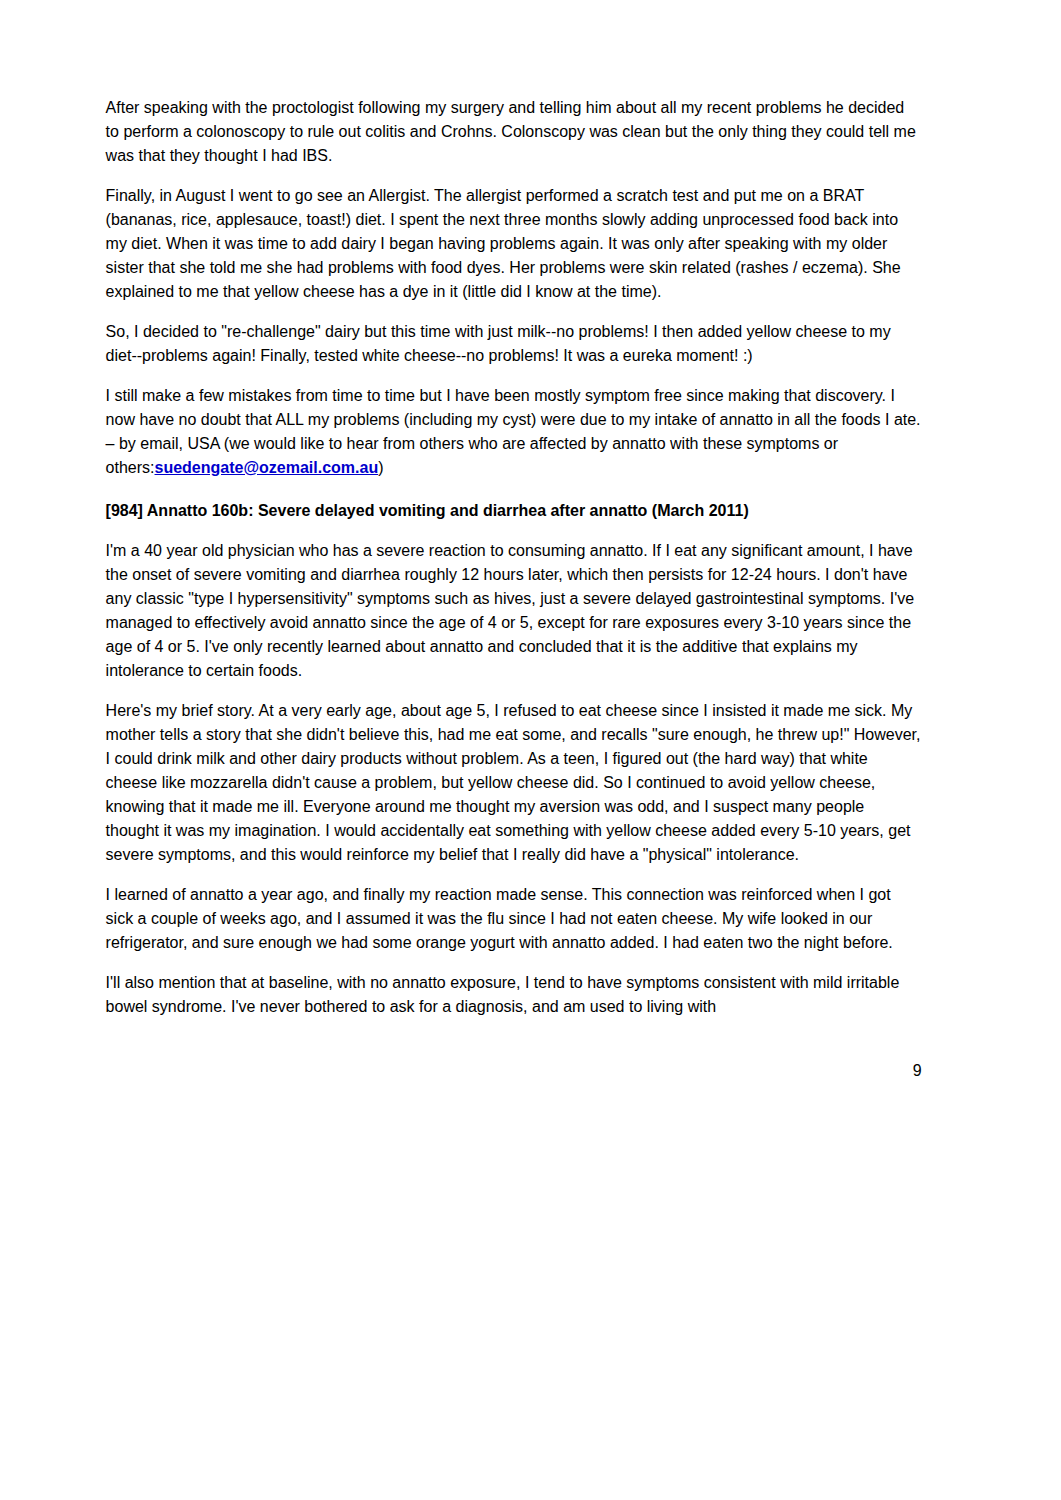After speaking with the proctologist following my surgery and telling him about all my recent problems he decided to perform a colonoscopy to rule out colitis and Crohns. Colonscopy was clean but the only thing they could tell me was that they thought I had IBS.
Finally, in August I went to go see an Allergist. The allergist performed a scratch test and put me on a BRAT (bananas, rice, applesauce, toast!) diet. I spent the next three months slowly adding unprocessed food back into my diet. When it was time to add dairy I began having problems again. It was only after speaking with my older sister that she told me she had problems with food dyes. Her problems were skin related (rashes / eczema). She explained to me that yellow cheese has a dye in it (little did I know at the time).
So, I decided to "re-challenge" dairy but this time with just milk--no problems! I then added yellow cheese to my diet--problems again! Finally, tested white cheese--no problems! It was a eureka moment! :)
I still make a few mistakes from time to time but I have been mostly symptom free since making that discovery. I now have no doubt that ALL my problems (including my cyst) were due to my intake of annatto in all the foods I ate. – by email, USA (we would like to hear from others who are affected by annatto with these symptoms or others:suedengate@ozemail.com.au)
[984] Annatto 160b: Severe delayed vomiting and diarrhea after annatto (March 2011)
I'm a 40 year old physician who has a severe reaction to consuming annatto. If I eat any significant amount, I have the onset of severe vomiting and diarrhea roughly 12 hours later, which then persists for 12-24 hours. I don't have any classic "type I hypersensitivity" symptoms such as hives, just a severe delayed gastrointestinal symptoms. I've managed to effectively avoid annatto since the age of 4 or 5, except for rare exposures every 3-10 years since the age of 4 or 5. I've only recently learned about annatto and concluded that it is the additive that explains my intolerance to certain foods.
Here's my brief story. At a very early age, about age 5, I refused to eat cheese since I insisted it made me sick. My mother tells a story that she didn't believe this, had me eat some, and recalls "sure enough, he threw up!" However, I could drink milk and other dairy products without problem. As a teen, I figured out (the hard way) that white cheese like mozzarella didn't cause a problem, but yellow cheese did. So I continued to avoid yellow cheese, knowing that it made me ill. Everyone around me thought my aversion was odd, and I suspect many people thought it was my imagination. I would accidentally eat something with yellow cheese added every 5-10 years, get severe symptoms, and this would reinforce my belief that I really did have a "physical" intolerance.
I learned of annatto a year ago, and finally my reaction made sense. This connection was reinforced when I got sick a couple of weeks ago, and I assumed it was the flu since I had not eaten cheese. My wife looked in our refrigerator, and sure enough we had some orange yogurt with annatto added. I had eaten two the night before.
I'll also mention that at baseline, with no annatto exposure, I tend to have symptoms consistent with mild irritable bowel syndrome. I've never bothered to ask for a diagnosis, and am used to living with
9